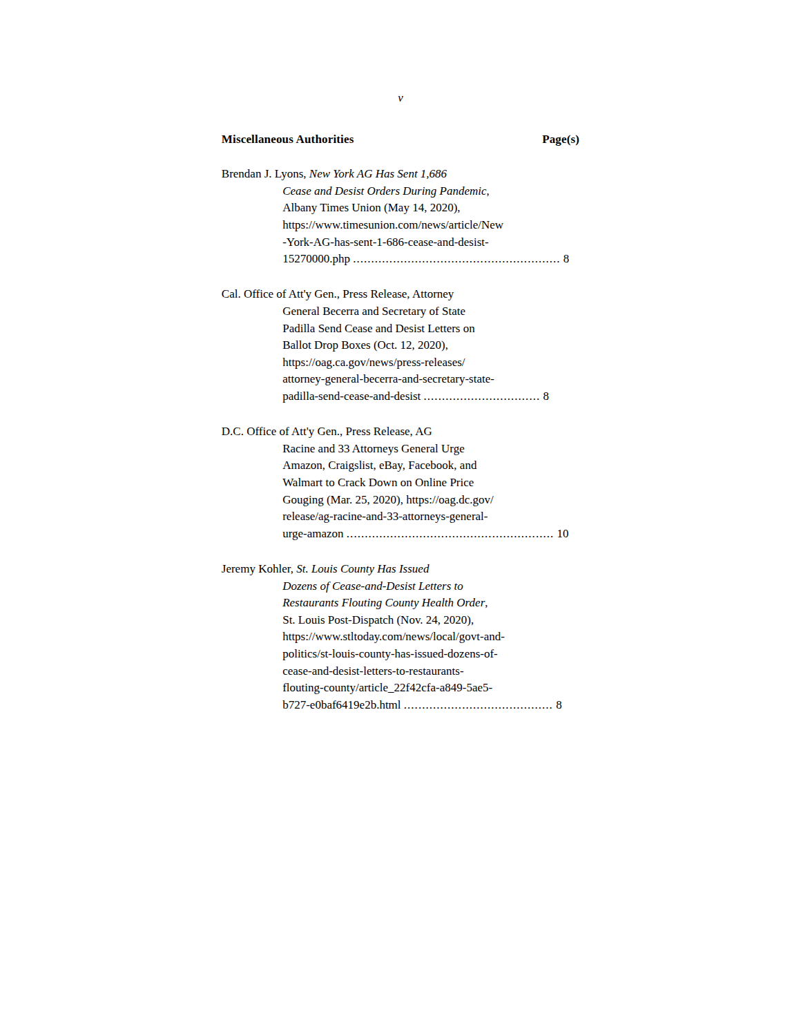v
Miscellaneous Authorities Page(s)
Brendan J. Lyons, New York AG Has Sent 1,686 Cease and Desist Orders During Pandemic, Albany Times Union (May 14, 2020), https://www.timesunion.com/news/article/New -York-AG-has-sent-1-686-cease-and-desist- 15270000.php ......................................................... 8
Cal. Office of Att'y Gen., Press Release, Attorney General Becerra and Secretary of State Padilla Send Cease and Desist Letters on Ballot Drop Boxes (Oct. 12, 2020), https://oag.ca.gov/news/press-releases/ attorney-general-becerra-and-secretary-state- padilla-send-cease-and-desist ................................ 8
D.C. Office of Att'y Gen., Press Release, AG Racine and 33 Attorneys General Urge Amazon, Craigslist, eBay, Facebook, and Walmart to Crack Down on Online Price Gouging (Mar. 25, 2020), https://oag.dc.gov/ release/ag-racine-and-33-attorneys-general- urge-amazon ......................................................... 10
Jeremy Kohler, St. Louis County Has Issued Dozens of Cease-and-Desist Letters to Restaurants Flouting County Health Order, St. Louis Post-Dispatch (Nov. 24, 2020), https://www.stltoday.com/news/local/govt-and- politics/st-louis-county-has-issued-dozens-of- cease-and-desist-letters-to-restaurants- flouting-county/article_22f42cfa-a849-5ae5- b727-e0baf6419e2b.html ......................................... 8